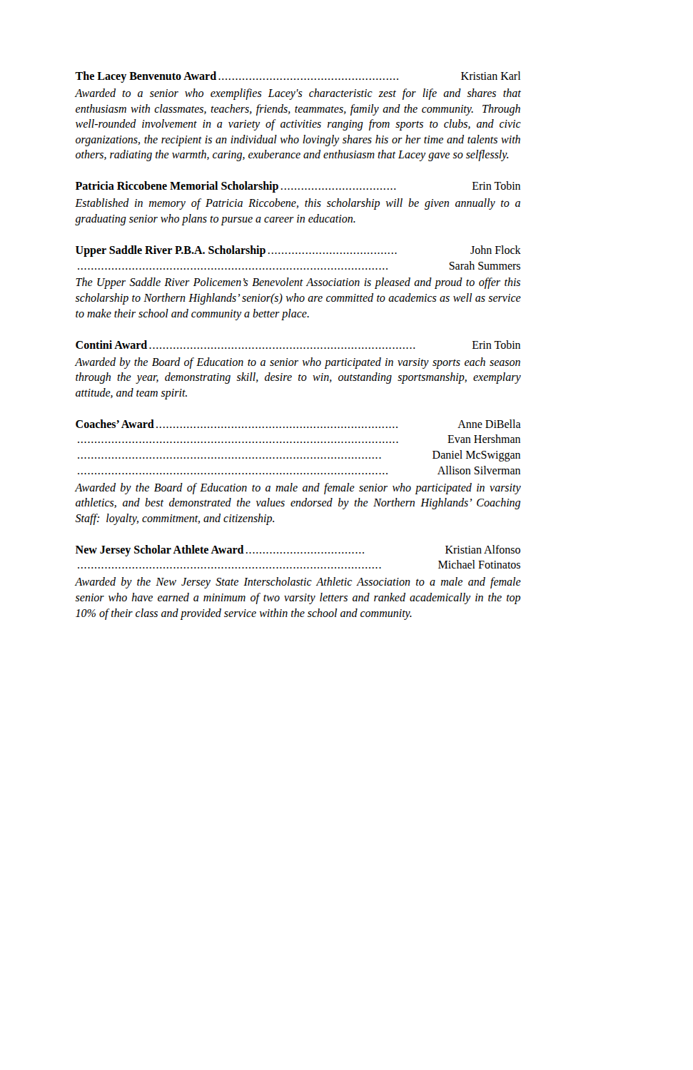The Lacey Benvenuto Award ..................................................... Kristian Karl
Awarded to a senior who exemplifies Lacey's characteristic zest for life and shares that enthusiasm with classmates, teachers, friends, teammates, family and the community. Through well-rounded involvement in a variety of activities ranging from sports to clubs, and civic organizations, the recipient is an individual who lovingly shares his or her time and talents with others, radiating the warmth, caring, exuberance and enthusiasm that Lacey gave so selflessly.
Patricia Riccobene Memorial Scholarship .................................. Erin Tobin
Established in memory of Patricia Riccobene, this scholarship will be given annually to a graduating senior who plans to pursue a career in education.
Upper Saddle River P.B.A. Scholarship ...................................... John Flock
........................................................................................... Sarah Summers
The Upper Saddle River Policemen’s Benevolent Association is pleased and proud to offer this scholarship to Northern Highlands’ senior(s) who are committed to academics as well as service to make their school and community a better place.
Contini Award .............................................................................. Erin Tobin
Awarded by the Board of Education to a senior who participated in varsity sports each season through the year, demonstrating skill, desire to win, outstanding sportsmanship, exemplary attitude, and team spirit.
Coaches’ Award ....................................................................... Anne DiBella
.............................................................................................. Evan Hershman
......................................................................................... Daniel McSwiggan
........................................................................................... Allison Silverman
Awarded by the Board of Education to a male and female senior who participated in varsity athletics, and best demonstrated the values endorsed by the Northern Highlands’ Coaching Staff: loyalty, commitment, and citizenship.
New Jersey Scholar Athlete Award ................................... Kristian Alfonso
......................................................................................... Michael Fotinatos
Awarded by the New Jersey State Interscholastic Athletic Association to a male and female senior who have earned a minimum of two varsity letters and ranked academically in the top 10% of their class and provided service within the school and community.